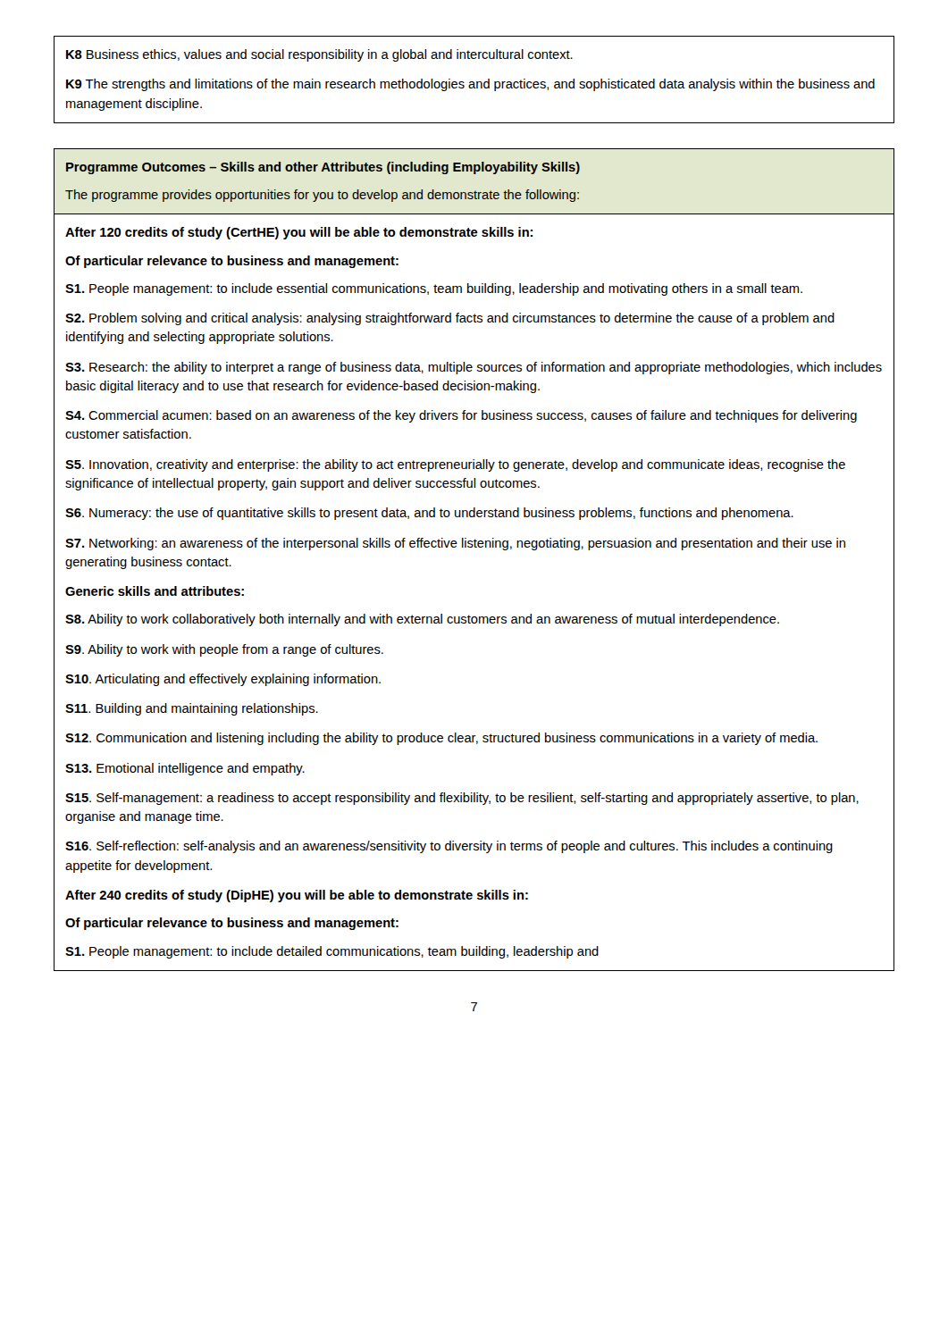K8 Business ethics, values and social responsibility in a global and intercultural context.
K9 The strengths and limitations of the main research methodologies and practices, and sophisticated data analysis within the business and management discipline.
Programme Outcomes – Skills and other Attributes (including Employability Skills)
The programme provides opportunities for you to develop and demonstrate the following:
After 120 credits of study (CertHE) you will be able to demonstrate skills in:
Of particular relevance to business and management:
S1. People management: to include essential communications, team building, leadership and motivating others in a small team.
S2. Problem solving and critical analysis: analysing straightforward facts and circumstances to determine the cause of a problem and identifying and selecting appropriate solutions.
S3. Research: the ability to interpret a range of business data, multiple sources of information and appropriate methodologies, which includes basic digital literacy and to use that research for evidence-based decision-making.
S4. Commercial acumen: based on an awareness of the key drivers for business success, causes of failure and techniques for delivering customer satisfaction.
S5. Innovation, creativity and enterprise: the ability to act entrepreneurially to generate, develop and communicate ideas, recognise the significance of intellectual property, gain support and deliver successful outcomes.
S6. Numeracy: the use of quantitative skills to present data, and to understand business problems, functions and phenomena.
S7. Networking: an awareness of the interpersonal skills of effective listening, negotiating, persuasion and presentation and their use in generating business contact.
Generic skills and attributes:
S8. Ability to work collaboratively both internally and with external customers and an awareness of mutual interdependence.
S9. Ability to work with people from a range of cultures.
S10. Articulating and effectively explaining information.
S11. Building and maintaining relationships.
S12. Communication and listening including the ability to produce clear, structured business communications in a variety of media.
S13. Emotional intelligence and empathy.
S15. Self-management: a readiness to accept responsibility and flexibility, to be resilient, self-starting and appropriately assertive, to plan, organise and manage time.
S16. Self-reflection: self-analysis and an awareness/sensitivity to diversity in terms of people and cultures. This includes a continuing appetite for development.
After 240 credits of study (DipHE) you will be able to demonstrate skills in:
Of particular relevance to business and management:
S1. People management: to include detailed communications, team building, leadership and
7